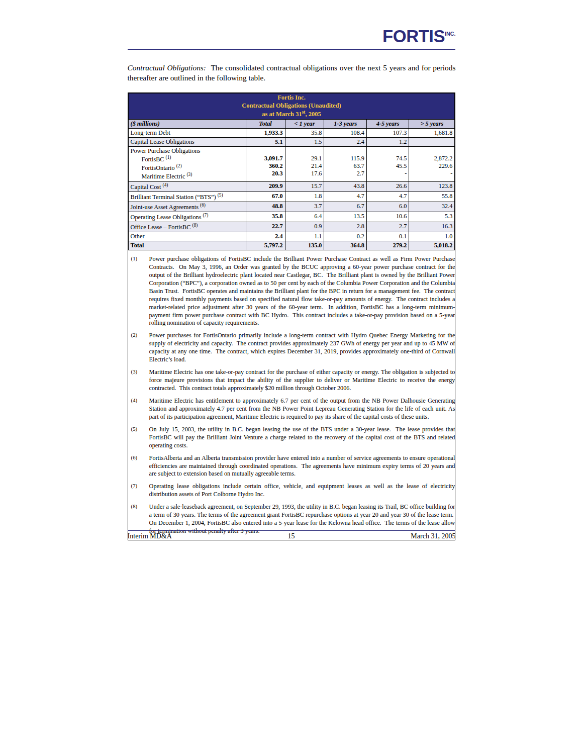FORTISINC.
Contractual Obligations: The consolidated contractual obligations over the next 5 years and for periods thereafter are outlined in the following table.
| Fortis Inc. Contractual Obligations (Unaudited) as at March 31 st , 2005 |
| ($ millions) | Total | < 1 year | 1-3 years | 4-5 years | > 5 years |
| Long-term Debt | 1,933.3 | 35.8 | 108.4 | 107.3 | 1,681.8 |
| Capital Lease Obligations | 5.1 | 1.5 | 2.4 | 1.2 | - |
| Power Purchase Obligations FortisBC (1) FortisOntario (2) Maritime Electric (3) | 3,091.7 360.2 20.3 | 29.1 21.4 17.6 | 115.9 63.7 2.7 | 74.5 45.5 - | 2,872.2 229.6 - |
| Capital Cost (4) | 209.9 | 15.7 | 43.8 | 26.6 | 123.8 |
| Brilliant Terminal Station (“BTS”) (5) | 67.0 | 1.8 | 4.7 | 4.7 | 55.8 |
| Joint-use Asset Agreements (6) | 48.8 | 3.7 | 6.7 | 6.0 | 32.4 |
| Operating Lease Obligations (7) | 35.8 | 6.4 | 13.5 | 10.6 | 5.3 |
| Office Lease – FortisBC (8) | 22.7 | 0.9 | 2.8 | 2.7 | 16.3 |
| Other | 2.4 | 1.1 | 0.2 | 0.1 | 1.0 |
| Total | 5,797.2 | 135.0 | 364.8 | 279.2 | 5,018.2 |
(1)
Power purchase obligations of FortisBC include the Brilliant Power Purchase Contract as well as Firm Power Purchase Contracts. On May 3, 1996, an Order was granted by the BCUC approving a 60-year power purchase contract for the output of the Brilliant hydroelectric plant located near Castlegar, BC. The Brilliant plant is owned by the Brilliant Power Corporation (“BPC”), a corporation owned as to 50 per cent by each of the Columbia Power Corporation and the Columbia Basin Trust. FortisBC operates and maintains the Brilliant plant for the BPC in return for a management fee. The contract requires fixed monthly payments based on specified natural flow take-or-pay amounts of energy. The contract includes a market-related price adjustment after 30 years of the 60-year term. In addition, FortisBC has a long-term minimum-payment firm power purchase contract with BC Hydro. This contract includes a take-or-pay provision based on a 5-year rolling nomination of capacity requirements.
(2)
Power purchases for FortisOntario primarily include a long-term contract with Hydro Quebec Energy Marketing for the supply of electricity and capacity. The contract provides approximately 237 GWh of energy per year and up to 45 MW of capacity at any one time. The contract, which expires December 31, 2019, provides approximately one-third of Cornwall Electric’s load.
(3)
Maritime Electric has one take-or-pay contract for the purchase of either capacity or energy. The obligation is subjected to force majeure provisions that impact the ability of the supplier to deliver or Maritime Electric to receive the energy contracted. This contract totals approximately $20 million through October 2006.
(4)
Maritime Electric has entitlement to approximately 6.7 per cent of the output from the NB Power Dalhousie Generating Station and approximately 4.7 per cent from the NB Power Point Lepreau Generating Station for the life of each unit. As part of its participation agreement, Maritime Electric is required to pay its share of the capital costs of these units.
(5)
On July 15, 2003, the utility in B.C. began leasing the use of the BTS under a 30-year lease. The lease provides that FortisBC will pay the Brilliant Joint Venture a charge related to the recovery of the capital cost of the BTS and related operating costs.
(6)
FortisAlberta and an Alberta transmission provider have entered into a number of service agreements to ensure operational efficiencies are maintained through coordinated operations. The agreements have minimum expiry terms of 20 years and are subject to extension based on mutually agreeable terms.
(7)
Operating lease obligations include certain office, vehicle, and equipment leases as well as the lease of electricity distribution assets of Port Colborne Hydro Inc.
(8)
Under a sale-leaseback agreement, on September 29, 1993, the utility in B.C. began leasing its Trail, BC office building for a term of 30 years. The terms of the agreement grant FortisBC repurchase options at year 20 and year 30 of the lease term. On December 1, 2004, FortisBC also entered into a 5-year lease for the Kelowna head office. The terms of the lease allow for termination without penalty after 3 years.
Interim MD&A
15
March 31, 2005